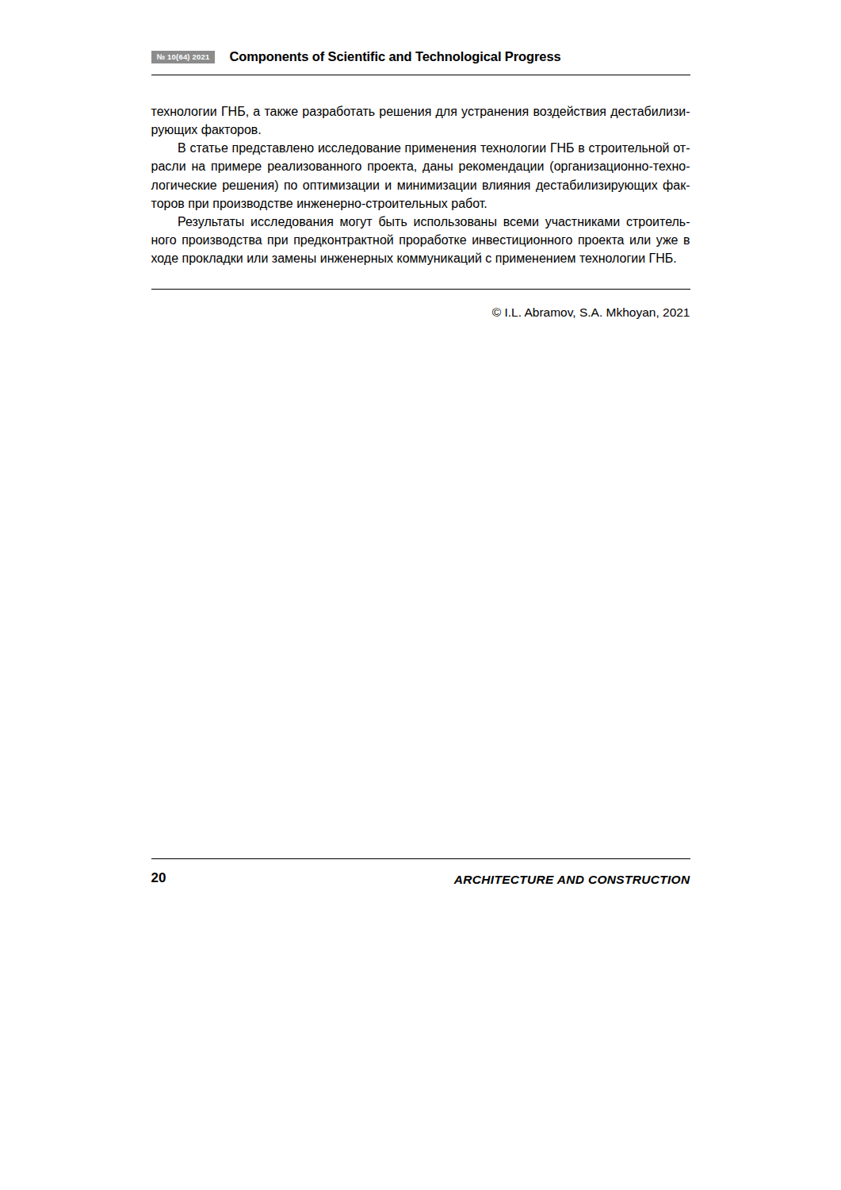№ 10(64) 2021 Components of Scientific and Technological Progress
технологии ГНБ, а также разработать решения для устранения воздействия дестабилизирующих факторов.
В статье представлено исследование применения технологии ГНБ в строительной отрасли на примере реализованного проекта, даны рекомендации (организационно-технологические решения) по оптимизации и минимизации влияния дестабилизирующих факторов при производстве инженерно-строительных работ.
Результаты исследования могут быть использованы всеми участниками строительного производства при предконтрактной проработке инвестиционного проекта или уже в ходе прокладки или замены инженерных коммуникаций с применением технологии ГНБ.
© I.L. Abramov, S.A. Mkhoyan, 2021
20 ARCHITECTURE AND CONSTRUCTION